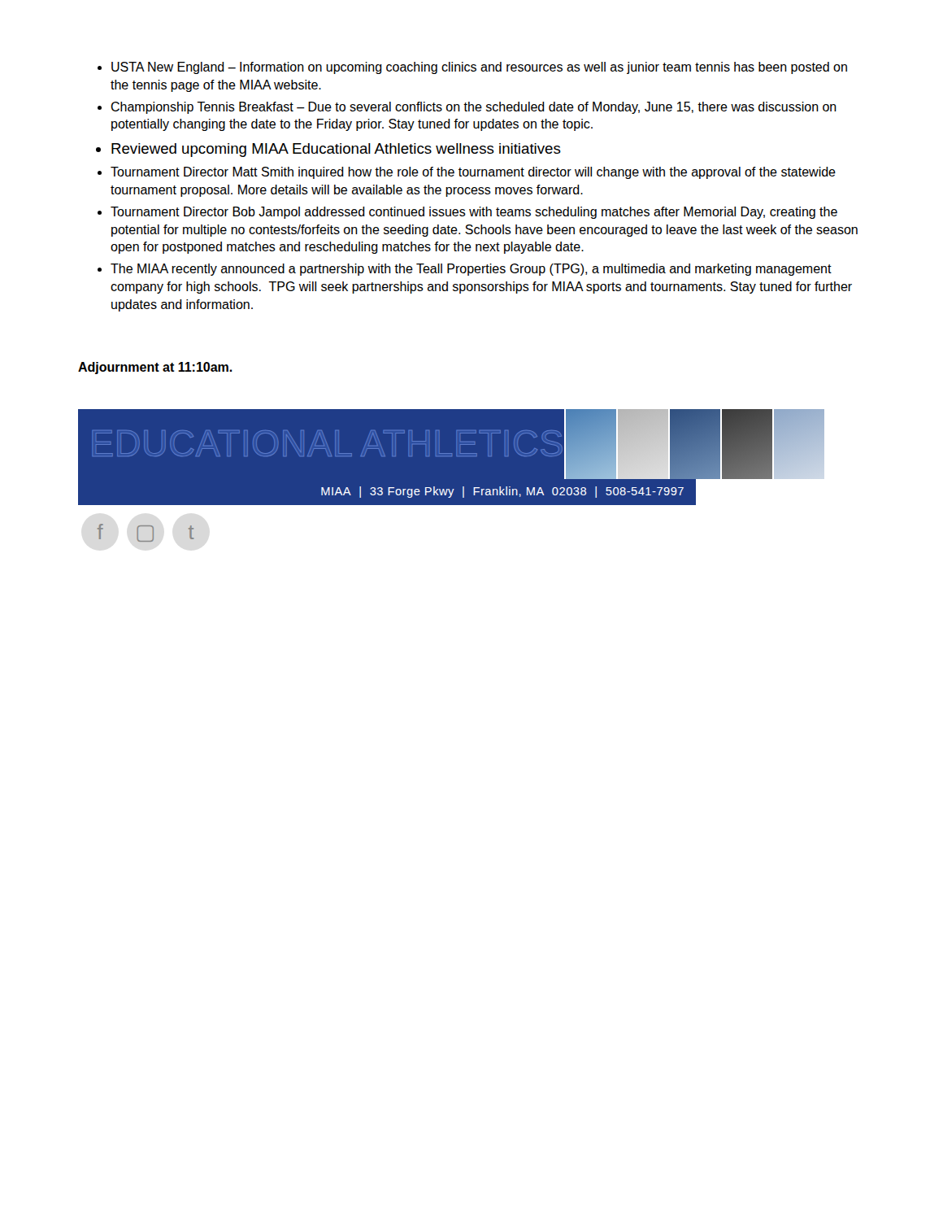USTA New England – Information on upcoming coaching clinics and resources as well as junior team tennis has been posted on the tennis page of the MIAA website.
Championship Tennis Breakfast – Due to several conflicts on the scheduled date of Monday, June 15, there was discussion on potentially changing the date to the Friday prior. Stay tuned for updates on the topic.
Reviewed upcoming MIAA Educational Athletics wellness initiatives
Tournament Director Matt Smith inquired how the role of the tournament director will change with the approval of the statewide tournament proposal. More details will be available as the process moves forward.
Tournament Director Bob Jampol addressed continued issues with teams scheduling matches after Memorial Day, creating the potential for multiple no contests/forfeits on the seeding date. Schools have been encouraged to leave the last week of the season open for postponed matches and rescheduling matches for the next playable date.
The MIAA recently announced a partnership with the Teall Properties Group (TPG), a multimedia and marketing management company for high schools. TPG will seek partnerships and sponsorships for MIAA sports and tournaments. Stay tuned for further updates and information.
Adjournment at 11:10am.
EDUCATIONAL ATHLETICS
MIAA | 33 Forge Pkwy | Franklin, MA 02038 | 508-541-7997
f
▢
t